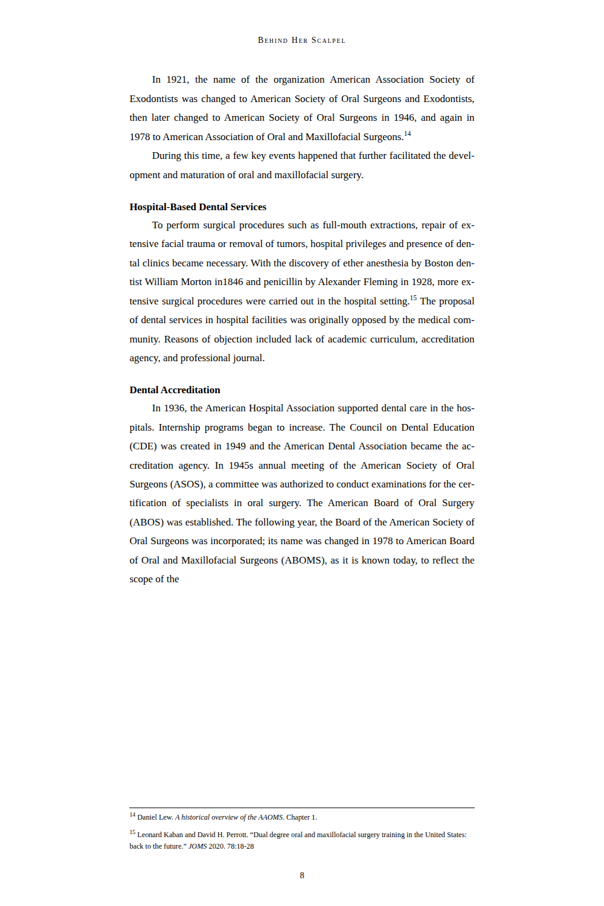Behind Her Scalpel
In 1921, the name of the organization American Association Society of Exodontists was changed to American Society of Oral Surgeons and Exodontists, then later changed to American Society of Oral Surgeons in 1946, and again in 1978 to American Association of Oral and Maxillofacial Surgeons.14
During this time, a few key events happened that further facilitated the development and maturation of oral and maxillofacial surgery.
Hospital-Based Dental Services
To perform surgical procedures such as full-mouth extractions, repair of extensive facial trauma or removal of tumors, hospital privileges and presence of dental clinics became necessary. With the discovery of ether anesthesia by Boston dentist William Morton in1846 and penicillin by Alexander Fleming in 1928, more extensive surgical procedures were carried out in the hospital setting.15 The proposal of dental services in hospital facilities was originally opposed by the medical community. Reasons of objection included lack of academic curriculum, accreditation agency, and professional journal.
Dental Accreditation
In 1936, the American Hospital Association supported dental care in the hospitals. Internship programs began to increase. The Council on Dental Education (CDE) was created in 1949 and the American Dental Association became the accreditation agency. In 1945s annual meeting of the American Society of Oral Surgeons (ASOS), a committee was authorized to conduct examinations for the certification of specialists in oral surgery. The American Board of Oral Surgery (ABOS) was established. The following year, the Board of the American Society of Oral Surgeons was incorporated; its name was changed in 1978 to American Board of Oral and Maxillofacial Surgeons (ABOMS), as it is known today, to reflect the scope of the
14 Daniel Lew. A historical overview of the AAOMS. Chapter 1.
15 Leonard Kaban and David H. Perrott. “Dual degree oral and maxillofacial surgery training in the United States: back to the future.” JOMS 2020. 78:18-28
8